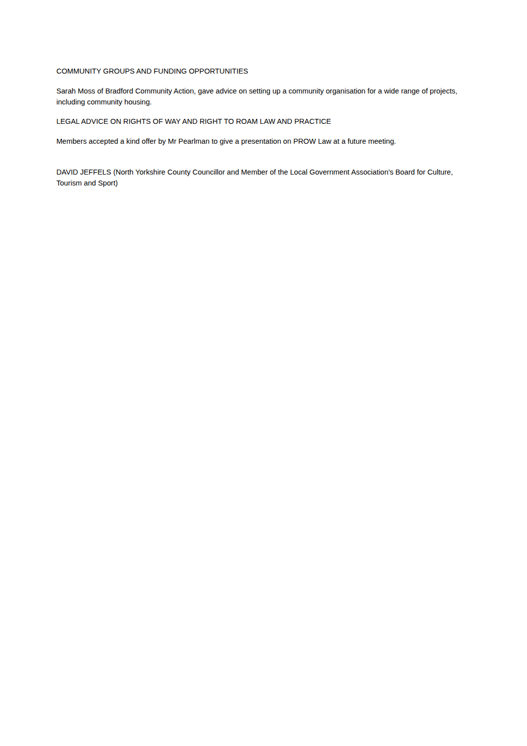COMMUNITY GROUPS AND FUNDING OPPORTUNITIES
Sarah Moss of Bradford Community Action, gave advice on setting up a community organisation for a wide range of projects, including community housing.
LEGAL ADVICE ON RIGHTS OF WAY AND RIGHT TO ROAM LAW AND PRACTICE
Members accepted a kind offer by Mr Pearlman to give a presentation on PROW Law at a future meeting.
DAVID JEFFELS (North Yorkshire County Councillor and Member of the Local Government Association's Board for Culture, Tourism and Sport)